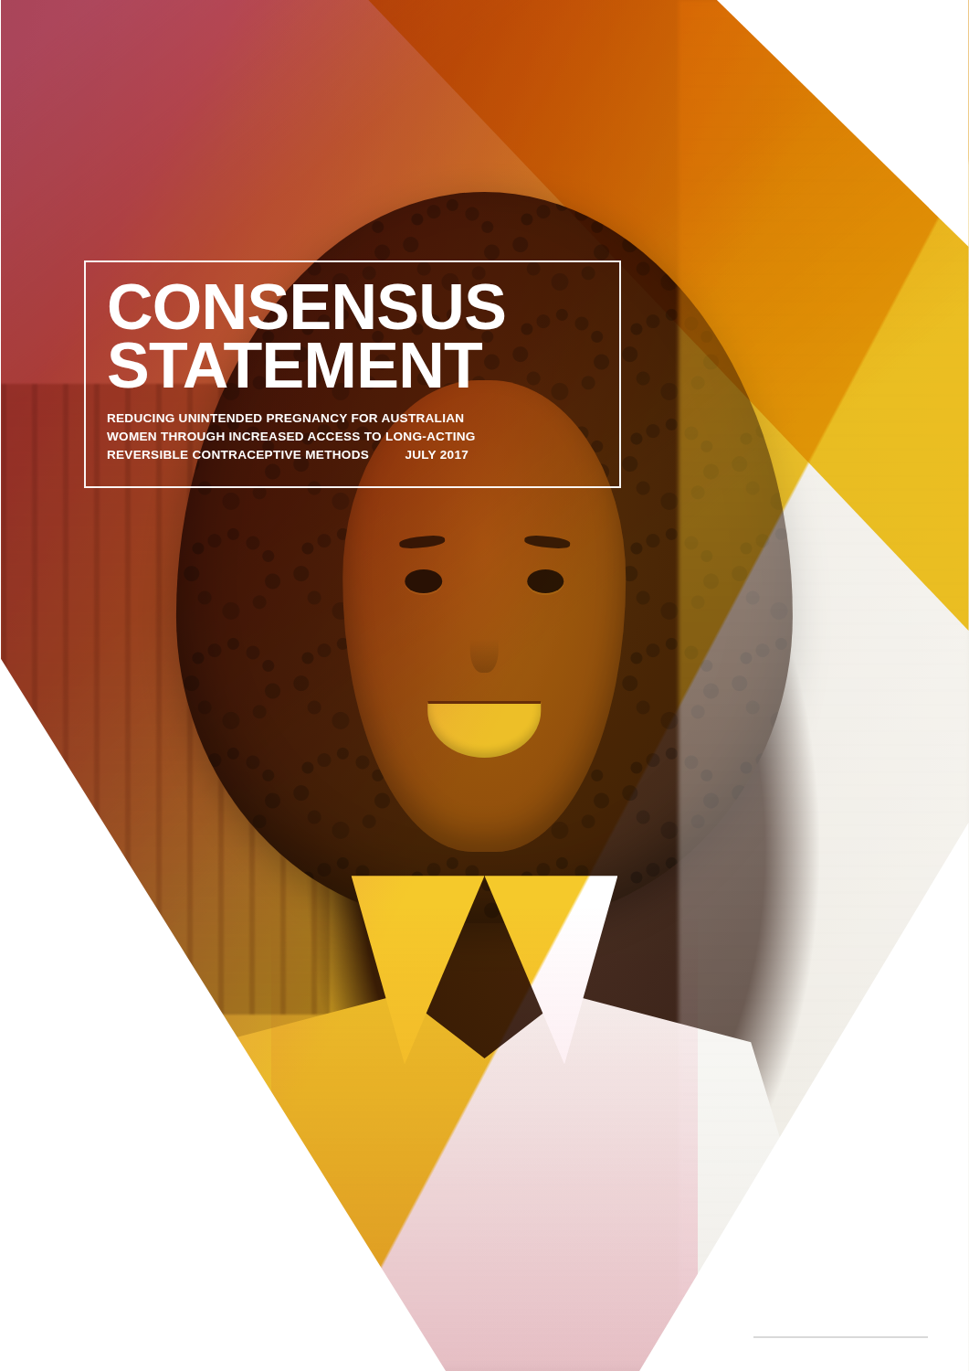ConsensusStatement
Reducing unintended pregnancy for Australian
women through increased access to long-acting
reversible contraceptive methods July 2017